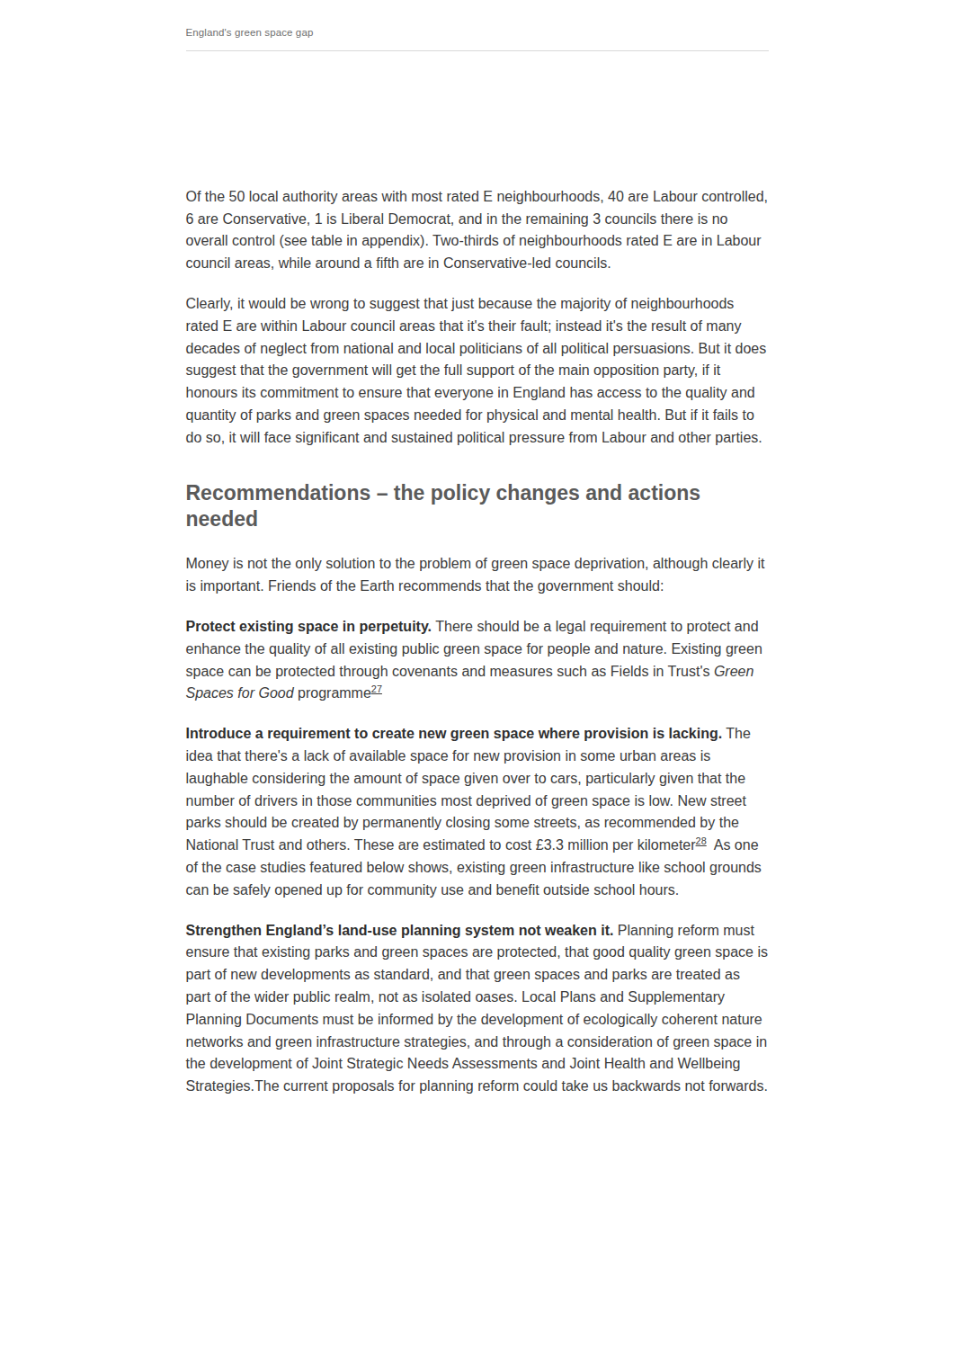England's green space gap
Of the 50 local authority areas with most rated E neighbourhoods, 40 are Labour controlled, 6 are Conservative, 1 is Liberal Democrat, and in the remaining 3 councils there is no overall control (see table in appendix). Two-thirds of neighbourhoods rated E are in Labour council areas, while around a fifth are in Conservative-led councils.
Clearly, it would be wrong to suggest that just because the majority of neighbourhoods rated E are within Labour council areas that it's their fault; instead it's the result of many decades of neglect from national and local politicians of all political persuasions. But it does suggest that the government will get the full support of the main opposition party, if it honours its commitment to ensure that everyone in England has access to the quality and quantity of parks and green spaces needed for physical and mental health. But if it fails to do so, it will face significant and sustained political pressure from Labour and other parties.
Recommendations – the policy changes and actions needed
Money is not the only solution to the problem of green space deprivation, although clearly it is important. Friends of the Earth recommends that the government should:
Protect existing space in perpetuity. There should be a legal requirement to protect and enhance the quality of all existing public green space for people and nature. Existing green space can be protected through covenants and measures such as Fields in Trust's Green Spaces for Good programme27
Introduce a requirement to create new green space where provision is lacking. The idea that there's a lack of available space for new provision in some urban areas is laughable considering the amount of space given over to cars, particularly given that the number of drivers in those communities most deprived of green space is low. New street parks should be created by permanently closing some streets, as recommended by the National Trust and others. These are estimated to cost £3.3 million per kilometer28 As one of the case studies featured below shows, existing green infrastructure like school grounds can be safely opened up for community use and benefit outside school hours.
Strengthen England’s land-use planning system not weaken it. Planning reform must ensure that existing parks and green spaces are protected, that good quality green space is part of new developments as standard, and that green spaces and parks are treated as part of the wider public realm, not as isolated oases. Local Plans and Supplementary Planning Documents must be informed by the development of ecologically coherent nature networks and green infrastructure strategies, and through a consideration of green space in the development of Joint Strategic Needs Assessments and Joint Health and Wellbeing Strategies.The current proposals for planning reform could take us backwards not forwards.